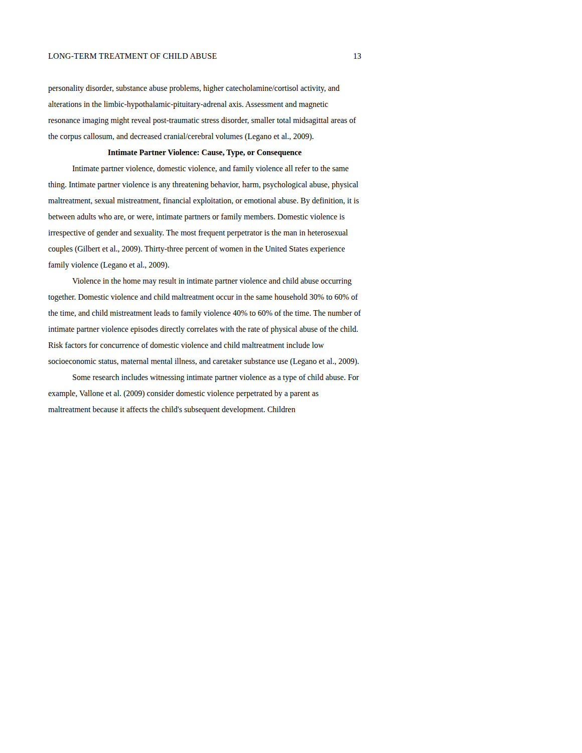Long-Term Treatment of Child Abuse 13
personality disorder, substance abuse problems, higher catecholamine/cortisol activity, and alterations in the limbic-hypothalamic-pituitary-adrenal axis. Assessment and magnetic resonance imaging might reveal post-traumatic stress disorder, smaller total midsagittal areas of the corpus callosum, and decreased cranial/cerebral volumes (Legano et al., 2009).
Intimate Partner Violence: Cause, Type, or Consequence
Intimate partner violence, domestic violence, and family violence all refer to the same thing. Intimate partner violence is any threatening behavior, harm, psychological abuse, physical maltreatment, sexual mistreatment, financial exploitation, or emotional abuse. By definition, it is between adults who are, or were, intimate partners or family members. Domestic violence is irrespective of gender and sexuality. The most frequent perpetrator is the man in heterosexual couples (Gilbert et al., 2009). Thirty-three percent of women in the United States experience family violence (Legano et al., 2009).
Violence in the home may result in intimate partner violence and child abuse occurring together. Domestic violence and child maltreatment occur in the same household 30% to 60% of the time, and child mistreatment leads to family violence 40% to 60% of the time. The number of intimate partner violence episodes directly correlates with the rate of physical abuse of the child. Risk factors for concurrence of domestic violence and child maltreatment include low socioeconomic status, maternal mental illness, and caretaker substance use (Legano et al., 2009).
Some research includes witnessing intimate partner violence as a type of child abuse. For example, Vallone et al. (2009) consider domestic violence perpetrated by a parent as maltreatment because it affects the child's subsequent development. Children